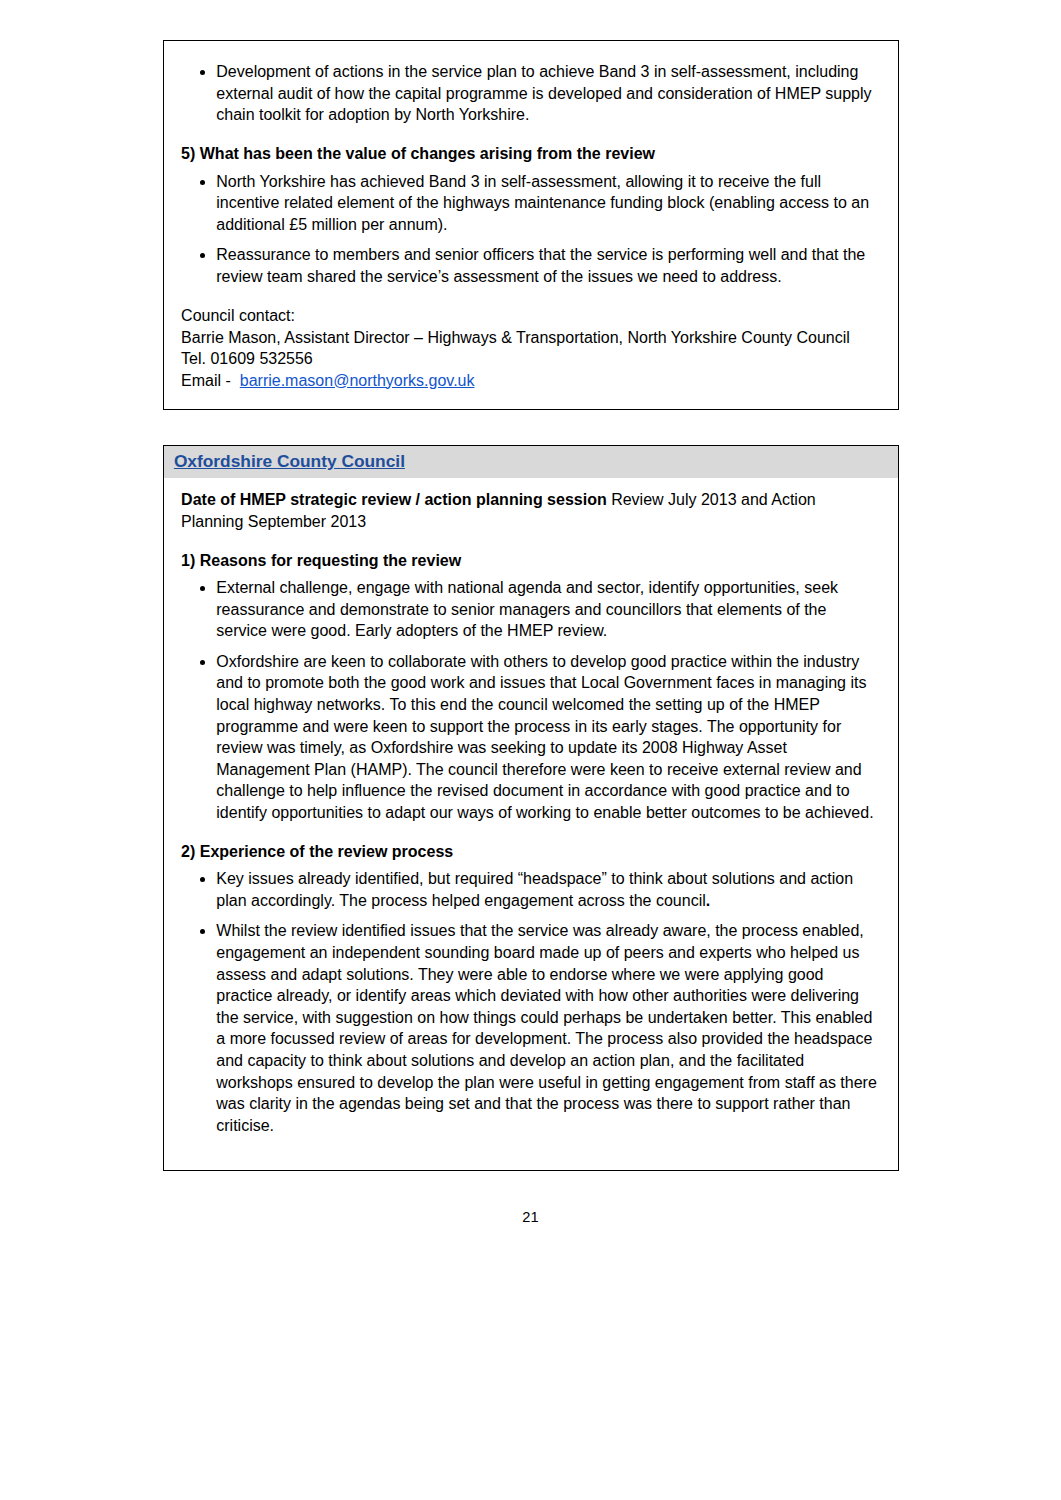Development of actions in the service plan to achieve Band 3 in self-assessment, including external audit of how the capital programme is developed and consideration of HMEP supply chain toolkit for adoption by North Yorkshire.
5) What has been the value of changes arising from the review
North Yorkshire has achieved Band 3 in self-assessment, allowing it to receive the full incentive related element of the highways maintenance funding block (enabling access to an additional £5 million per annum).
Reassurance to members and senior officers that the service is performing well and that the review team shared the service’s assessment of the issues we need to address.
Council contact:
Barrie Mason, Assistant Director – Highways & Transportation, North Yorkshire County Council
Tel. 01609 532556
Email - barrie.mason@northyorks.gov.uk
Oxfordshire County Council
Date of HMEP strategic review / action planning session Review July 2013 and Action Planning September 2013
1) Reasons for requesting the review
External challenge, engage with national agenda and sector, identify opportunities, seek reassurance and demonstrate to senior managers and councillors that elements of the service were good. Early adopters of the HMEP review.
Oxfordshire are keen to collaborate with others to develop good practice within the industry and to promote both the good work and issues that Local Government faces in managing its local highway networks. To this end the council welcomed the setting up of the HMEP programme and were keen to support the process in its early stages. The opportunity for review was timely, as Oxfordshire was seeking to update its 2008 Highway Asset Management Plan (HAMP). The council therefore were keen to receive external review and challenge to help influence the revised document in accordance with good practice and to identify opportunities to adapt our ways of working to enable better outcomes to be achieved.
2) Experience of the review process
Key issues already identified, but required “headspace” to think about solutions and action plan accordingly. The process helped engagement across the council.
Whilst the review identified issues that the service was already aware, the process enabled, engagement an independent sounding board made up of peers and experts who helped us assess and adapt solutions. They were able to endorse where we were applying good practice already, or identify areas which deviated with how other authorities were delivering the service, with suggestion on how things could perhaps be undertaken better. This enabled a more focussed review of areas for development. The process also provided the headspace and capacity to think about solutions and develop an action plan, and the facilitated workshops ensured to develop the plan were useful in getting engagement from staff as there was clarity in the agendas being set and that the process was there to support rather than criticise.
21